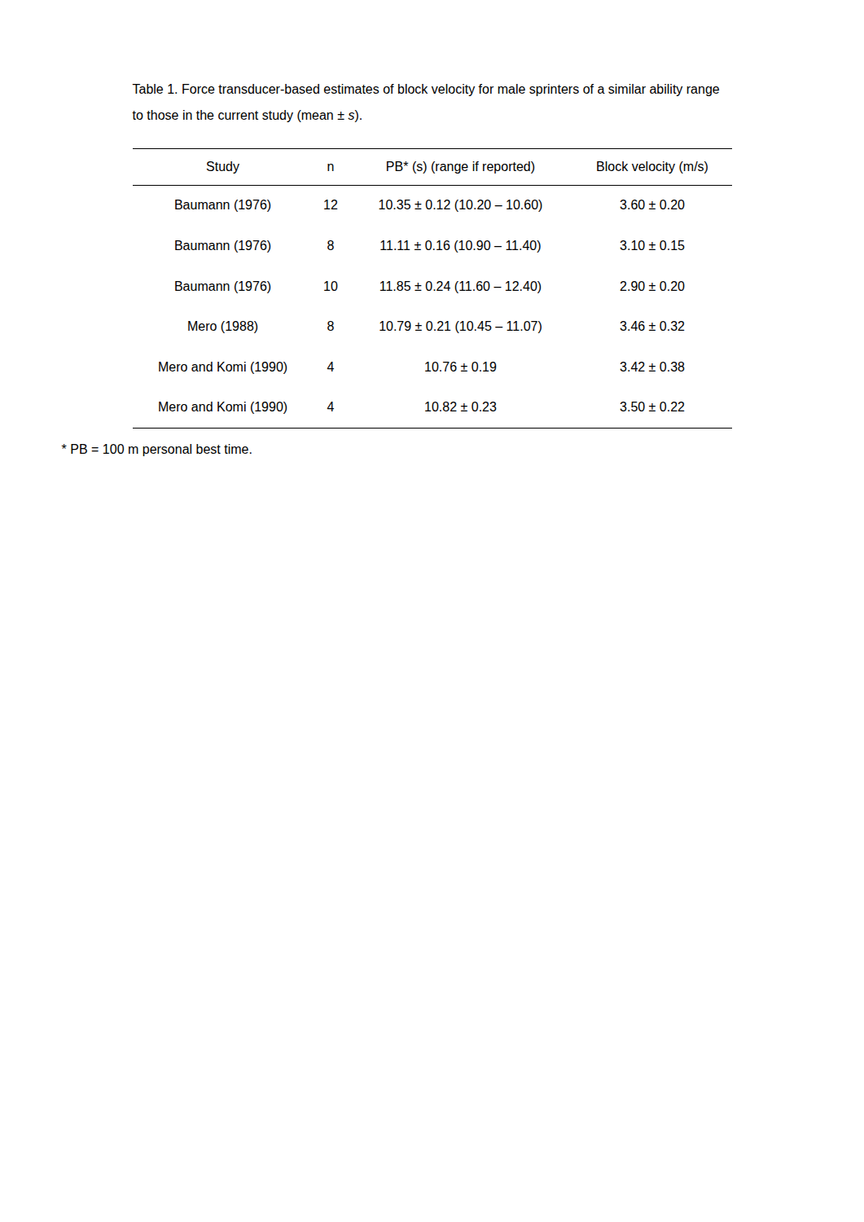Table 1. Force transducer-based estimates of block velocity for male sprinters of a similar ability range to those in the current study (mean ± s ).
| Study | n | PB* (s) (range if reported) | Block velocity (m/s) |
| --- | --- | --- | --- |
| Baumann (1976) | 12 | 10.35 ± 0.12 (10.20 – 10.60) | 3.60 ± 0.20 |
| Baumann (1976) | 8 | 11.11 ± 0.16 (10.90 – 11.40) | 3.10 ± 0.15 |
| Baumann (1976) | 10 | 11.85 ± 0.24 (11.60 – 12.40) | 2.90 ± 0.20 |
| Mero (1988) | 8 | 10.79 ± 0.21 (10.45 – 11.07) | 3.46 ± 0.32 |
| Mero and Komi (1990) | 4 | 10.76 ± 0.19 | 3.42 ± 0.38 |
| Mero and Komi (1990) | 4 | 10.82 ± 0.23 | 3.50 ± 0.22 |
* PB = 100 m personal best time.